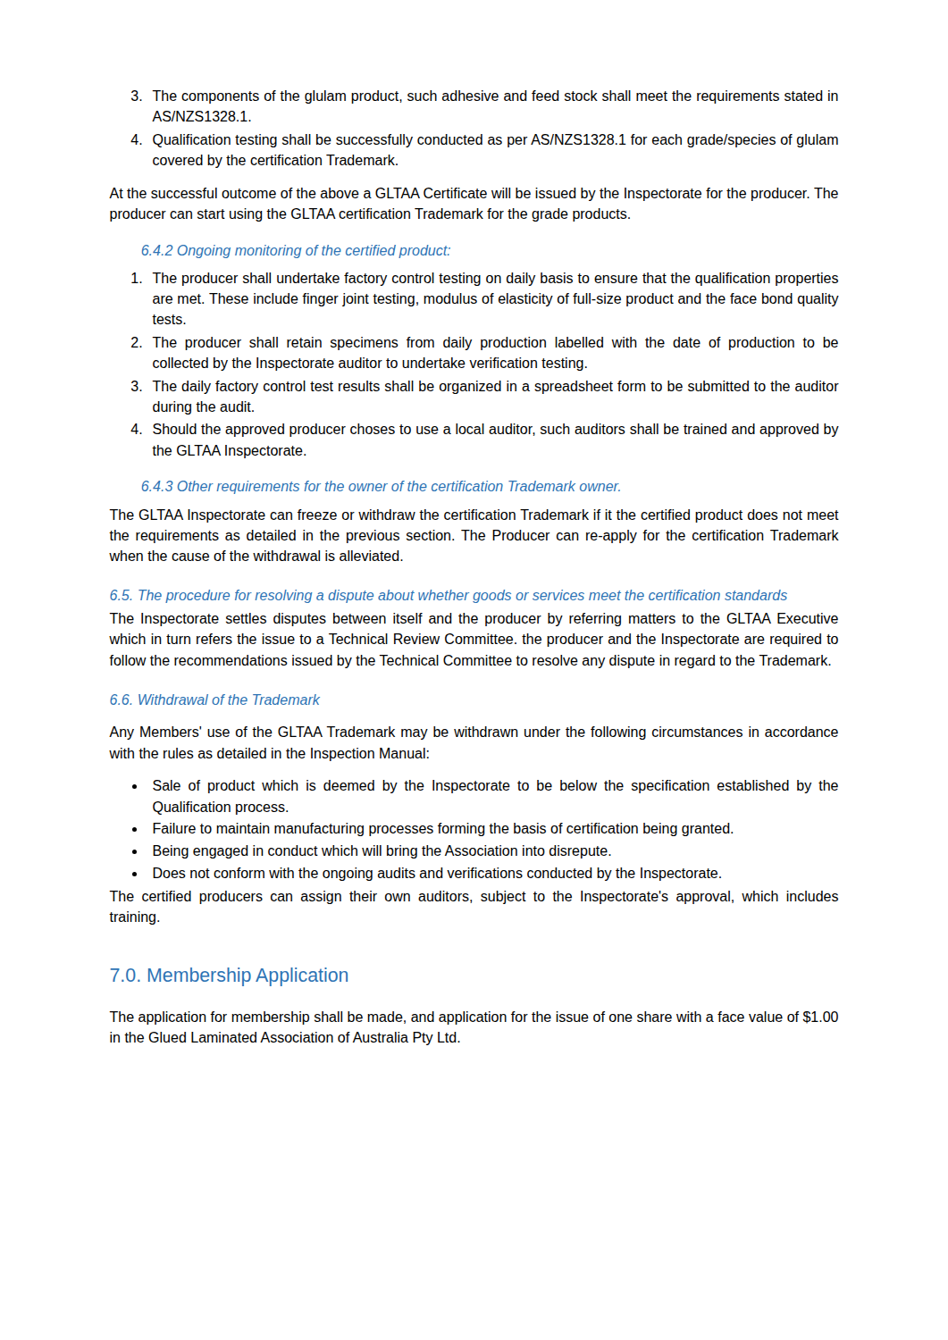The components of the glulam product, such adhesive and feed stock shall meet the requirements stated in AS/NZS1328.1.
Qualification testing shall be successfully conducted as per AS/NZS1328.1 for each grade/species of glulam covered by the certification Trademark.
At the successful outcome of the above a GLTAA Certificate will be issued by the Inspectorate for the producer. The producer can start using the GLTAA certification Trademark for the grade products.
6.4.2 Ongoing monitoring of the certified product:
The producer shall undertake factory control testing on daily basis to ensure that the qualification properties are met. These include finger joint testing, modulus of elasticity of full-size product and the face bond quality tests.
The producer shall retain specimens from daily production labelled with the date of production to be collected by the Inspectorate auditor to undertake verification testing.
The daily factory control test results shall be organized in a spreadsheet form to be submitted to the auditor during the audit.
Should the approved producer choses to use a local auditor, such auditors shall be trained and approved by the GLTAA Inspectorate.
6.4.3 Other requirements for the owner of the certification Trademark owner.
The GLTAA Inspectorate can freeze or withdraw the certification Trademark if it the certified product does not meet the requirements as detailed in the previous section. The Producer can re-apply for the certification Trademark when the cause of the withdrawal is alleviated.
6.5. The procedure for resolving a dispute about whether goods or services meet the certification standards
The Inspectorate settles disputes between itself and the producer by referring matters to the GLTAA Executive which in turn refers the issue to a Technical Review Committee. the producer and the Inspectorate are required to follow the recommendations issued by the Technical Committee to resolve any dispute in regard to the Trademark.
6.6. Withdrawal of the Trademark
Any Members' use of the GLTAA Trademark may be withdrawn under the following circumstances in accordance with the rules as detailed in the Inspection Manual:
Sale of product which is deemed by the Inspectorate to be below the specification established by the Qualification process.
Failure to maintain manufacturing processes forming the basis of certification being granted.
Being engaged in conduct which will bring the Association into disrepute.
Does not conform with the ongoing audits and verifications conducted by the Inspectorate.
The certified producers can assign their own auditors, subject to the Inspectorate's approval, which includes training.
7.0. Membership Application
The application for membership shall be made, and application for the issue of one share with a face value of $1.00 in the Glued Laminated Association of Australia Pty Ltd.